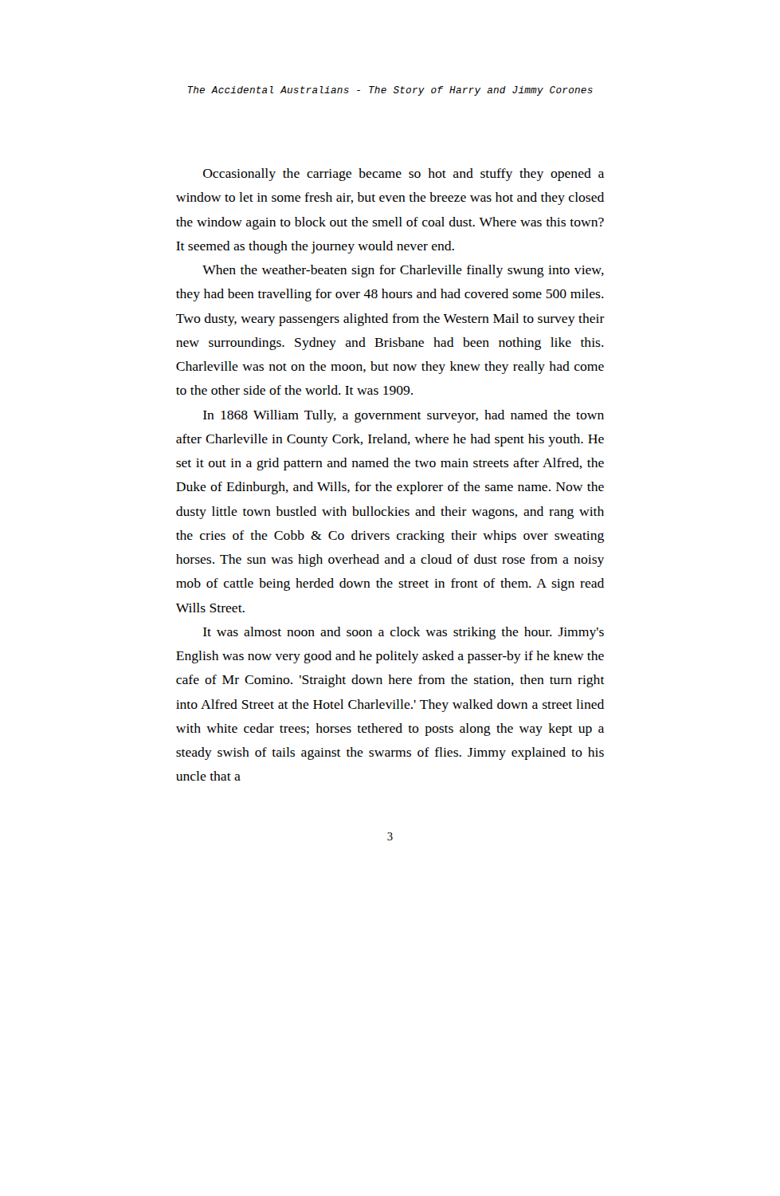The Accidental Australians - The Story of Harry and Jimmy Corones
Occasionally the carriage became so hot and stuffy they opened a window to let in some fresh air, but even the breeze was hot and they closed the window again to block out the smell of coal dust. Where was this town? It seemed as though the journey would never end.
When the weather-beaten sign for Charleville finally swung into view, they had been travelling for over 48 hours and had covered some 500 miles. Two dusty, weary passengers alighted from the Western Mail to survey their new surroundings. Sydney and Brisbane had been nothing like this. Charleville was not on the moon, but now they knew they really had come to the other side of the world. It was 1909.
In 1868 William Tully, a government surveyor, had named the town after Charleville in County Cork, Ireland, where he had spent his youth. He set it out in a grid pattern and named the two main streets after Alfred, the Duke of Edinburgh, and Wills, for the explorer of the same name. Now the dusty little town bustled with bullockies and their wagons, and rang with the cries of the Cobb & Co drivers cracking their whips over sweating horses. The sun was high overhead and a cloud of dust rose from a noisy mob of cattle being herded down the street in front of them. A sign read Wills Street.
It was almost noon and soon a clock was striking the hour. Jimmy's English was now very good and he politely asked a passer-by if he knew the cafe of Mr Comino. 'Straight down here from the station, then turn right into Alfred Street at the Hotel Charleville.' They walked down a street lined with white cedar trees; horses tethered to posts along the way kept up a steady swish of tails against the swarms of flies. Jimmy explained to his uncle that a
3